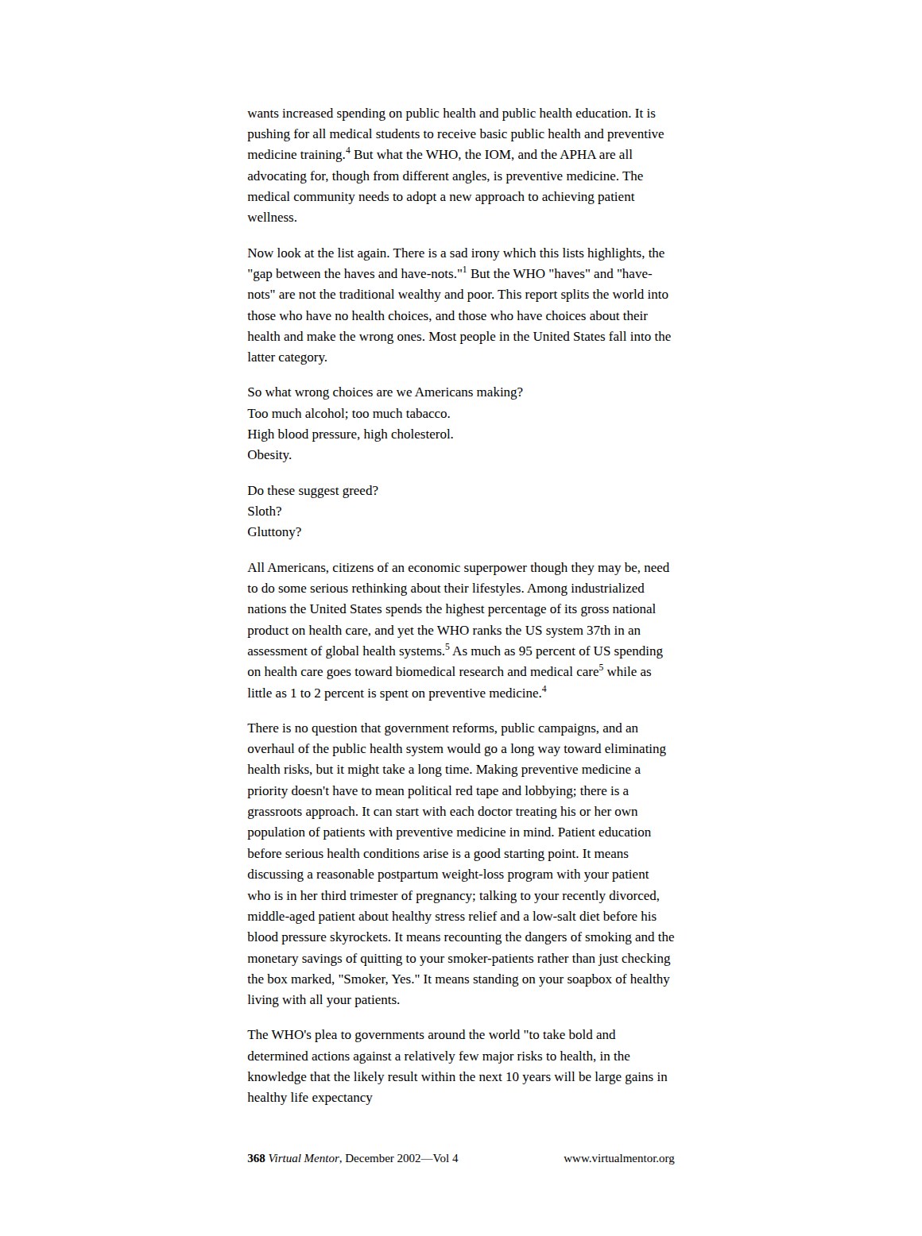wants increased spending on public health and public health education. It is pushing for all medical students to receive basic public health and preventive medicine training.4 But what the WHO, the IOM, and the APHA are all advocating for, though from different angles, is preventive medicine. The medical community needs to adopt a new approach to achieving patient wellness.
Now look at the list again. There is a sad irony which this lists highlights, the "gap between the haves and have-nots."1 But the WHO "haves" and "have-nots" are not the traditional wealthy and poor. This report splits the world into those who have no health choices, and those who have choices about their health and make the wrong ones. Most people in the United States fall into the latter category.
So what wrong choices are we Americans making?
Too much alcohol; too much tabacco.
High blood pressure, high cholesterol.
Obesity.
Do these suggest greed?
Sloth?
Gluttony?
All Americans, citizens of an economic superpower though they may be, need to do some serious rethinking about their lifestyles. Among industrialized nations the United States spends the highest percentage of its gross national product on health care, and yet the WHO ranks the US system 37th in an assessment of global health systems.5 As much as 95 percent of US spending on health care goes toward biomedical research and medical care5 while as little as 1 to 2 percent is spent on preventive medicine.4
There is no question that government reforms, public campaigns, and an overhaul of the public health system would go a long way toward eliminating health risks, but it might take a long time. Making preventive medicine a priority doesn't have to mean political red tape and lobbying; there is a grassroots approach. It can start with each doctor treating his or her own population of patients with preventive medicine in mind. Patient education before serious health conditions arise is a good starting point. It means discussing a reasonable postpartum weight-loss program with your patient who is in her third trimester of pregnancy; talking to your recently divorced, middle-aged patient about healthy stress relief and a low-salt diet before his blood pressure skyrockets. It means recounting the dangers of smoking and the monetary savings of quitting to your smoker-patients rather than just checking the box marked, "Smoker, Yes." It means standing on your soapbox of healthy living with all your patients.
The WHO's plea to governments around the world "to take bold and determined actions against a relatively few major risks to health, in the knowledge that the likely result within the next 10 years will be large gains in healthy life expectancy
368 Virtual Mentor, December 2002—Vol 4
www.virtualmentor.org